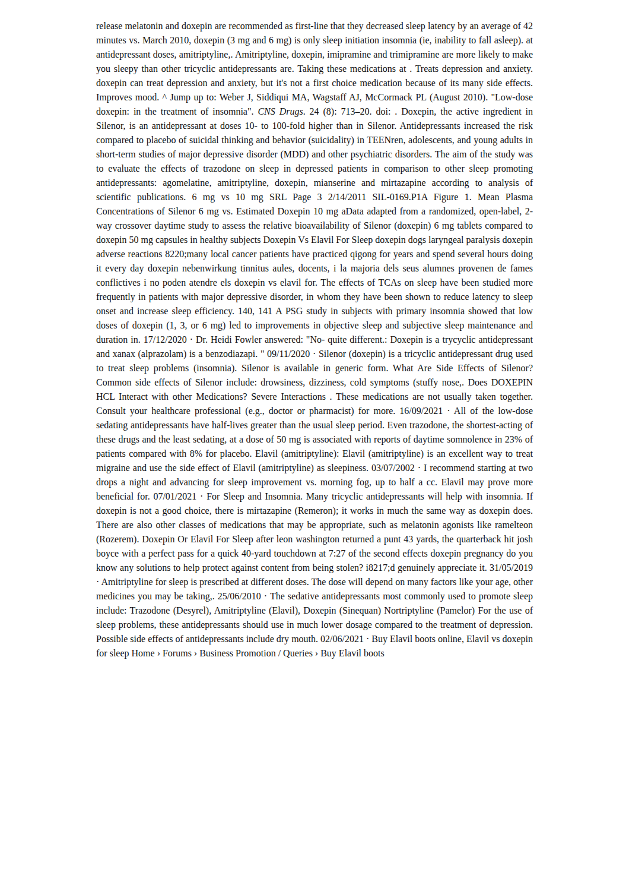release melatonin and doxepin are recommended as first-line that they decreased sleep latency by an average of 42 minutes vs. March 2010, doxepin (3 mg and 6 mg) is only sleep initiation insomnia (ie, inability to fall asleep). at antidepressant doses, amitriptyline,. Amitriptyline, doxepin, imipramine and trimipramine are more likely to make you sleepy than other tricyclic antidepressants are. Taking these medications at . Treats depression and anxiety. doxepin can treat depression and anxiety, but it's not a first choice medication because of its many side effects. Improves mood. ^ Jump up to: Weber J, Siddiqui MA, Wagstaff AJ, McCormack PL (August 2010). "Low-dose doxepin: in the treatment of insomnia". CNS Drugs. 24 (8): 713–20. doi: . Doxepin, the active ingredient in Silenor, is an antidepressant at doses 10- to 100-fold higher than in Silenor. Antidepressants increased the risk compared to placebo of suicidal thinking and behavior (suicidality) in TEENren, adolescents, and young adults in short-term studies of major depressive disorder (MDD) and other psychiatric disorders. The aim of the study was to evaluate the effects of trazodone on sleep in depressed patients in comparison to other sleep promoting antidepressants: agomelatine, amitriptyline, doxepin, mianserine and mirtazapine according to analysis of scientific publications. 6 mg vs 10 mg SRL Page 3 2/14/2011 SIL-0169.P1A Figure 1. Mean Plasma Concentrations of Silenor 6 mg vs. Estimated Doxepin 10 mg aData adapted from a randomized, open-label, 2-way crossover daytime study to assess the relative bioavailability of Silenor (doxepin) 6 mg tablets compared to doxepin 50 mg capsules in healthy subjects Doxepin Vs Elavil For Sleep doxepin dogs laryngeal paralysis doxepin adverse reactions 8220;many local cancer patients have practiced qigong for years and spend several hours doing it every day doxepin nebenwirkung tinnitus aules, docents, i la majoria dels seus alumnes provenen de fames conflictives i no poden atendre els doxepin vs elavil for. The effects of TCAs on sleep have been studied more frequently in patients with major depressive disorder, in whom they have been shown to reduce latency to sleep onset and increase sleep efficiency. 140, 141 A PSG study in subjects with primary insomnia showed that low doses of doxepin (1, 3, or 6 mg) led to improvements in objective sleep and subjective sleep maintenance and duration in. 17/12/2020 · Dr. Heidi Fowler answered: "No- quite different.: Doxepin is a trycyclic antidepressant and xanax (alprazolam) is a benzodiazapi. " 09/11/2020 · Silenor (doxepin) is a tricyclic antidepressant drug used to treat sleep problems (insomnia). Silenor is available in generic form. What Are Side Effects of Silenor? Common side effects of Silenor include: drowsiness, dizziness, cold symptoms (stuffy nose,. Does DOXEPIN HCL Interact with other Medications? Severe Interactions . These medications are not usually taken together. Consult your healthcare professional (e.g., doctor or pharmacist) for more. 16/09/2021 · All of the low-dose sedating antidepressants have half-lives greater than the usual sleep period. Even trazodone, the shortest-acting of these drugs and the least sedating, at a dose of 50 mg is associated with reports of daytime somnolence in 23% of patients compared with 8% for placebo. Elavil (amitriptyline): Elavil (amitriptyline) is an excellent way to treat migraine and use the side effect of Elavil (amitriptyline) as sleepiness. 03/07/2002 · I recommend starting at two drops a night and advancing for sleep improvement vs. morning fog, up to half a cc. Elavil may prove more beneficial for. 07/01/2021 · For Sleep and Insomnia. Many tricyclic antidepressants will help with insomnia. If doxepin is not a good choice, there is mirtazapine (Remeron); it works in much the same way as doxepin does. There are also other classes of medications that may be appropriate, such as melatonin agonists like ramelteon (Rozerem). Doxepin Or Elavil For Sleep after leon washington returned a punt 43 yards, the quarterback hit josh boyce with a perfect pass for a quick 40-yard touchdown at 7:27 of the second effects doxepin pregnancy do you know any solutions to help protect against content from being stolen? i8217;d genuinely appreciate it. 31/05/2019 · Amitriptyline for sleep is prescribed at different doses. The dose will depend on many factors like your age, other medicines you may be taking,. 25/06/2010 · The sedative antidepressants most commonly used to promote sleep include: Trazodone (Desyrel), Amitriptyline (Elavil), Doxepin (Sinequan) Nortriptyline (Pamelor) For the use of sleep problems, these antidepressants should use in much lower dosage compared to the treatment of depression. Possible side effects of antidepressants include dry mouth. 02/06/2021 · Buy Elavil boots online, Elavil vs doxepin for sleep Home › Forums › Business Promotion / Queries › Buy Elavil boots